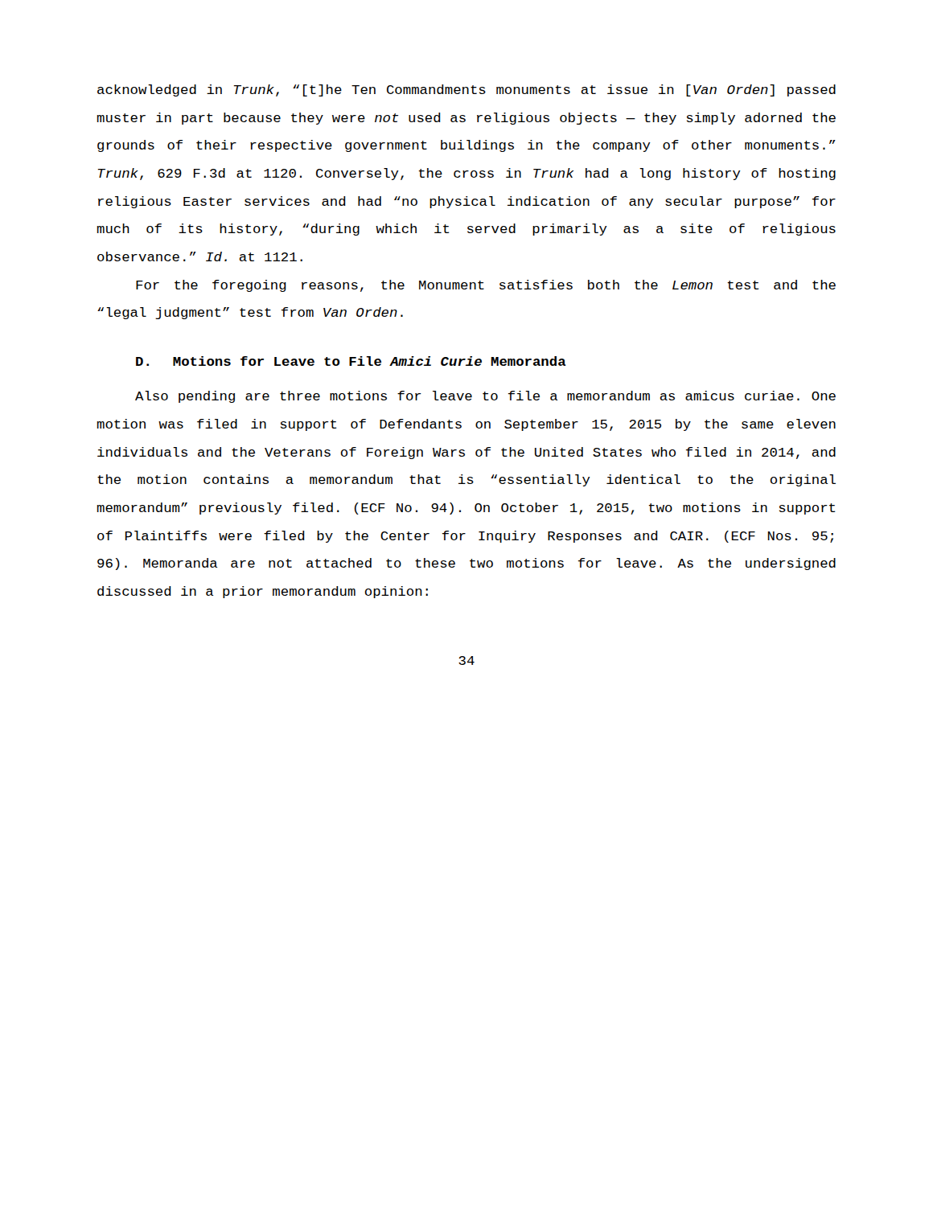acknowledged in Trunk, “[t]he Ten Commandments monuments at issue in [Van Orden] passed muster in part because they were not used as religious objects — they simply adorned the grounds of their respective government buildings in the company of other monuments.” Trunk, 629 F.3d at 1120. Conversely, the cross in Trunk had a long history of hosting religious Easter services and had “no physical indication of any secular purpose” for much of its history, “during which it served primarily as a site of religious observance.” Id. at 1121.
For the foregoing reasons, the Monument satisfies both the Lemon test and the “legal judgment” test from Van Orden.
D. Motions for Leave to File Amici Curie Memoranda
Also pending are three motions for leave to file a memorandum as amicus curiae. One motion was filed in support of Defendants on September 15, 2015 by the same eleven individuals and the Veterans of Foreign Wars of the United States who filed in 2014, and the motion contains a memorandum that is “essentially identical to the original memorandum” previously filed. (ECF No. 94). On October 1, 2015, two motions in support of Plaintiffs were filed by the Center for Inquiry Responses and CAIR. (ECF Nos. 95; 96). Memoranda are not attached to these two motions for leave. As the undersigned discussed in a prior memorandum opinion:
34